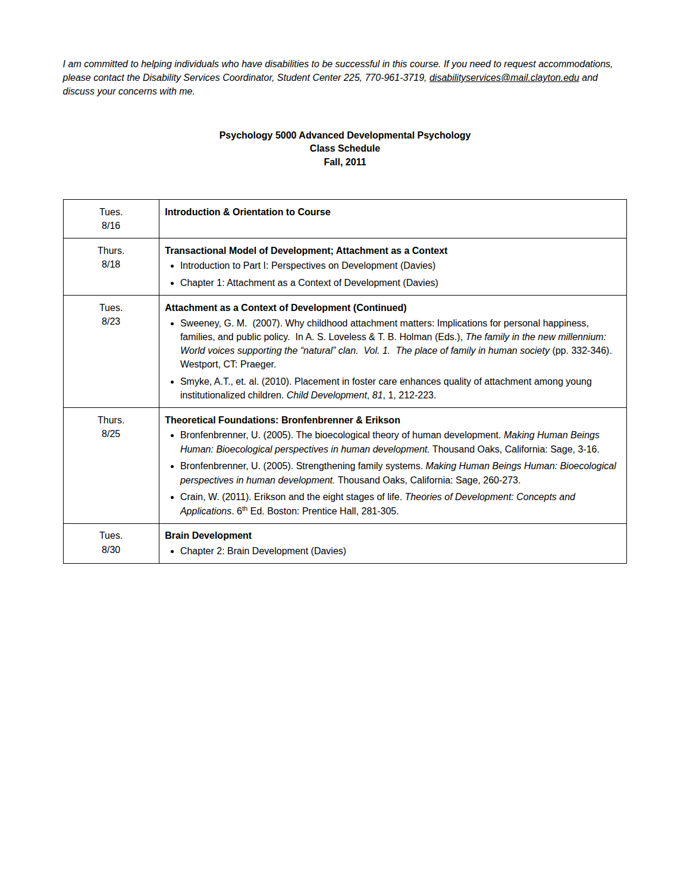I am committed to helping individuals who have disabilities to be successful in this course. If you need to request accommodations, please contact the Disability Services Coordinator, Student Center 225, 770-961-3719, disabilityservices@mail.clayton.edu and discuss your concerns with me.
Psychology 5000 Advanced Developmental Psychology Class Schedule Fall, 2011
| Tues. 8/16 | Introduction & Orientation to Course |
| Thurs. 8/18 | Transactional Model of Development; Attachment as a Context Introduction to Part I: Perspectives on Development (Davies) Chapter 1: Attachment as a Context of Development (Davies) |
| Tues. 8/23 | Attachment as a Context of Development (Continued) Sweeney, G. M. (2007). Why childhood attachment matters: Implications for personal happiness, families, and public policy. In A. S. Loveless & T. B. Holman (Eds.), The family in the new millennium: World voices supporting the “natural” clan. Vol. 1. The place of family in human society (pp. 332-346). Westport, CT: Praeger. Smyke, A.T., et. al. (2010). Placement in foster care enhances quality of attachment among young institutionalized children. Child Development , 81 , 1, 212-223. |
| Thurs. 8/25 | Theoretical Foundations: Bronfenbrenner & Erikson Bronfenbrenner, U. (2005). The bioecological theory of human development. Making Human Beings Human: Bioecological perspectives in human development. Thousand Oaks, California: Sage, 3-16. Bronfenbrenner, U. (2005). Strengthening family systems. Making Human Beings Human: Bioecological perspectives in human development. Thousand Oaks, California: Sage, 260-273. Crain, W. (2011). Erikson and the eight stages of life. Theories of Development: Concepts and Applications . 6 th Ed. Boston: Prentice Hall, 281-305. |
| Tues. 8/30 | Brain Development Chapter 2: Brain Development (Davies) |